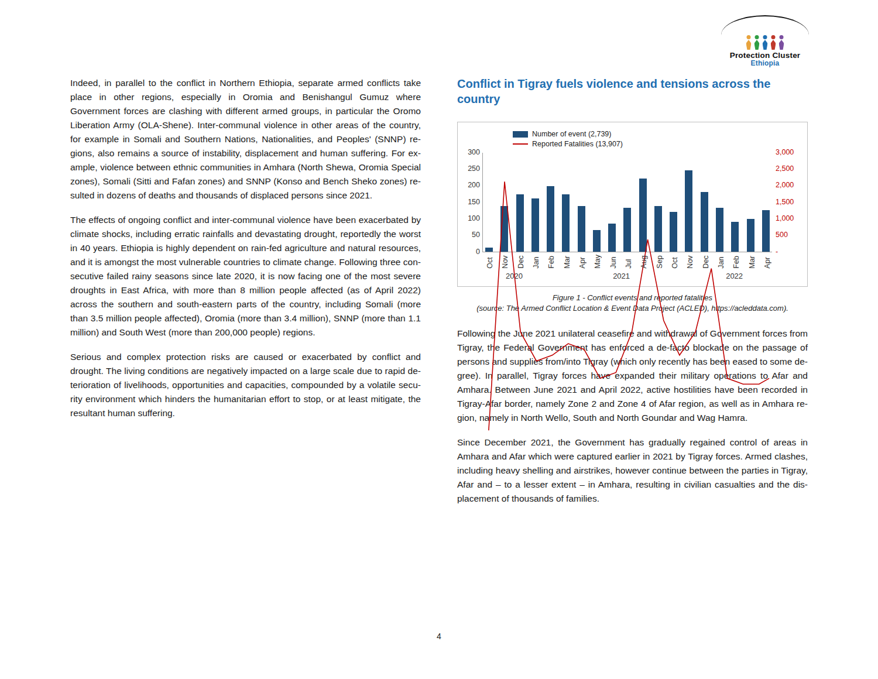Protection Cluster
Ethiopia
Indeed, in parallel to the conflict in Northern Ethiopia, separate armed conflicts take place in other regions, especially in Oromia and Benishangul Gumuz where Government forces are clashing with different armed groups, in particular the Oromo Liberation Army (OLA-Shene). Inter-communal violence in other areas of the country, for example in Somali and Southern Nations, Nationalities, and Peoples' (SNNP) regions, also remains a source of instability, displacement and human suffering. For example, violence between ethnic communities in Amhara (North Shewa, Oromia Special zones), Somali (Sitti and Fafan zones) and SNNP (Konso and Bench Sheko zones) resulted in dozens of deaths and thousands of displaced persons since 2021.
The effects of ongoing conflict and inter-communal violence have been exacerbated by climate shocks, including erratic rainfalls and devastating drought, reportedly the worst in 40 years. Ethiopia is highly dependent on rain-fed agriculture and natural resources, and it is amongst the most vulnerable countries to climate change. Following three consecutive failed rainy seasons since late 2020, it is now facing one of the most severe droughts in East Africa, with more than 8 million people affected (as of April 2022) across the southern and south-eastern parts of the country, including Somali (more than 3.5 million people affected), Oromia (more than 3.4 million), SNNP (more than 1.1 million) and South West (more than 200,000 people) regions.
Serious and complex protection risks are caused or exacerbated by conflict and drought. The living conditions are negatively impacted on a large scale due to rapid deterioration of livelihoods, opportunities and capacities, compounded by a volatile security environment which hinders the humanitarian effort to stop, or at least mitigate, the resultant human suffering.
Conflict in Tigray fuels violence and tensions across the country
Number of event (2,739)
Reported Fatalities (13,907)
300 250 200 150 100 50 0
3,000 2,500 2,000 1,500 1,000 500 -
Oct Nov Dec Jan Feb Mar Apr May Jun Jul Aug Sep Oct Nov Dec Jan Feb Mar Apr
2020
2021
2022
Figure 1 - Conflict events and reported fatalities
(source: The Armed Conflict Location & Event Data Project (ACLED), https://acleddata.com).
Following the June 2021 unilateral ceasefire and withdrawal of Government forces from Tigray, the Federal Government has enforced a de-facto blockade on the passage of persons and supplies from/into Tigray (which only recently has been eased to some degree). In parallel, Tigray forces have expanded their military operations to Afar and Amhara. Between June 2021 and April 2022, active hostilities have been recorded in Tigray-Afar border, namely Zone 2 and Zone 4 of Afar region, as well as in Amhara region, namely in North Wello, South and North Goundar and Wag Hamra.
Since December 2021, the Government has gradually regained control of areas in Amhara and Afar which were captured earlier in 2021 by Tigray forces. Armed clashes, including heavy shelling and airstrikes, however continue between the parties in Tigray, Afar and – to a lesser extent – in Amhara, resulting in civilian casualties and the displacement of thousands of families.
4